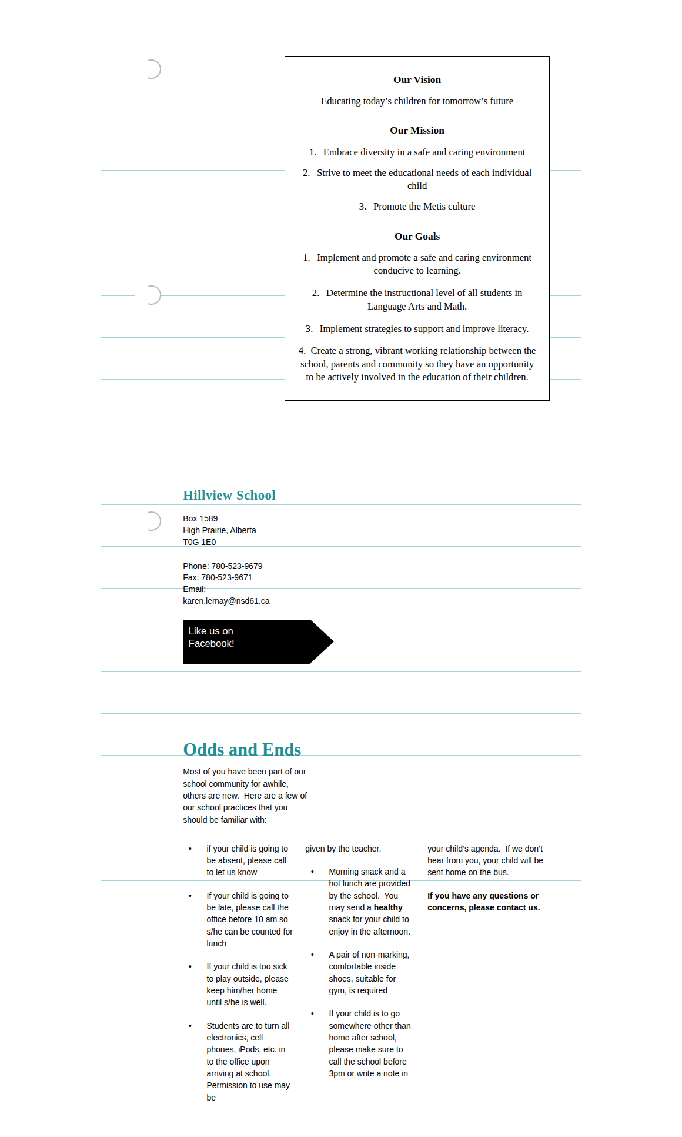Our Vision
Educating today’s children for tomorrow’s future
Our Mission
Embrace diversity in a safe and caring environment
Strive to meet the educational needs of each individual child
Promote the Metis culture
Our Goals
Implement and promote a safe and caring environment conducive to learning.
Determine the instructional level of all students in Language Arts and Math.
Implement strategies to support and improve literacy.
4. Create a strong, vibrant working relationship between the school, parents and community so they have an opportunity to be actively involved in the education of their children.
Hillview School
Box 1589
High Prairie, Alberta
T0G 1E0
Phone: 780-523-9679
Fax: 780-523-9671
Email:
karen.lemay@nsd61.ca
Like us on
Facebook!
Odds and Ends
Most of you have been part of our school community for awhile, others are new. Here are a few of our school practices that you should be familiar with:
if your child is going to be absent, please call to let us know
If your child is going to be late, please call the office before 10 am so s/he can be counted for lunch
If your child is too sick to play outside, please keep him/her home until s/he is well.
Students are to turn all electronics, cell phones, iPods, etc. in to the office upon arriving at school. Permission to use may be
given by the teacher.
Morning snack and a hot lunch are provided by the school. You may send a healthy snack for your child to enjoy in the afternoon.
A pair of non-marking, comfortable inside shoes, suitable for gym, is required
If your child is to go somewhere other than home after school, please make sure to call the school before 3pm or write a note in
your child’s agenda. If we don’t hear from you, your child will be sent home on the bus.
If you have any questions or concerns, please contact us.